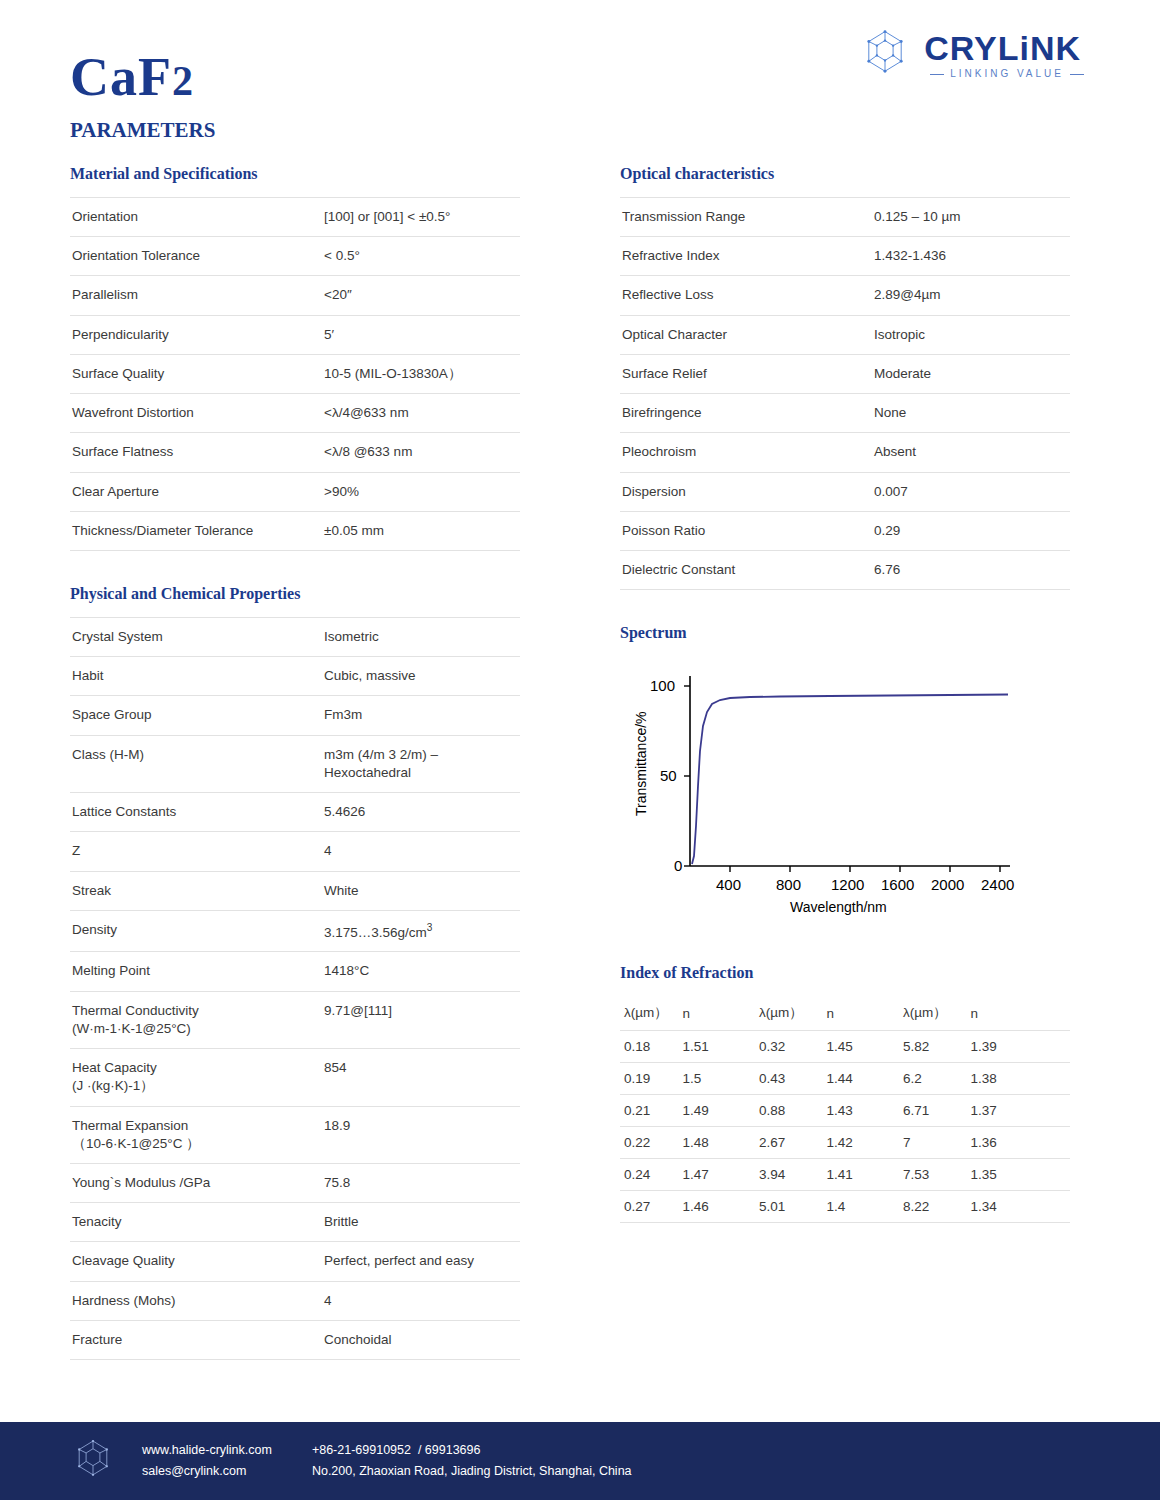CaF2
CRYLiNK
LINKING VALUE
PARAMETERS
Material and Specifications
| Orientation | [100] or [001] < ±0.5° |
| Orientation Tolerance | < 0.5° |
| Parallelism | <20″ |
| Perpendicularity | 5′ |
| Surface Quality | 10-5 (MIL-O-13830A） |
| Wavefront Distortion | <λ/4@633 nm |
| Surface Flatness | <λ/8 @633 nm |
| Clear Aperture | >90% |
| Thickness/Diameter Tolerance | ±0.05 mm |
Physical and Chemical Properties
| Crystal System | Isometric |
| Habit | Cubic, massive |
| Space Group | Fm3m |
| Class (H-M) | m3m (4/m 3 2/m) – Hexoctahedral |
| Lattice Constants | 5.4626 |
| Z | 4 |
| Streak | White |
| Density | 3.175…3.56g/cm 3 |
| Melting Point | 1418°C |
| Thermal Conductivity (W·m-1·K-1@25°C) | 9.71@[111] |
| Heat Capacity (J ·(kg·K)-1） | 854 |
| Thermal Expansion （10-6·K-1@25°C ） | 18.9 |
| Young`s Modulus /GPa | 75.8 |
| Tenacity | Brittle |
| Cleavage Quality | Perfect, perfect and easy |
| Hardness (Mohs) | 4 |
| Fracture | Conchoidal |
Optical characteristics
| Transmission Range | 0.125 – 10 µm |
| Refractive Index | 1.432-1.436 |
| Reflective Loss | 2.89@4µm |
| Optical Character | Isotropic |
| Surface Relief | Moderate |
| Birefringence | None |
| Pleochroism | Absent |
| Dispersion | 0.007 |
| Poisson Ratio | 0.29 |
| Dielectric Constant | 6.76 |
Spectrum
100 50 0 Transmittance/% 400 800 1200 1600 2000 2400 Wavelength/nm
Index of Refraction
| λ(µm） | n | λ(µm） | n | λ(µm） | n |
| --- | --- | --- | --- | --- | --- |
| 0.18 | 1.51 | 0.32 | 1.45 | 5.82 | 1.39 |
| 0.19 | 1.5 | 0.43 | 1.44 | 6.2 | 1.38 |
| 0.21 | 1.49 | 0.88 | 1.43 | 6.71 | 1.37 |
| 0.22 | 1.48 | 2.67 | 1.42 | 7 | 1.36 |
| 0.24 | 1.47 | 3.94 | 1.41 | 7.53 | 1.35 |
| 0.27 | 1.46 | 5.01 | 1.4 | 8.22 | 1.34 |
www.halide-crylink.com
sales@crylink.com
+86-21-69910952 / 69913696
No.200, Zhaoxian Road, Jiading District, Shanghai, China